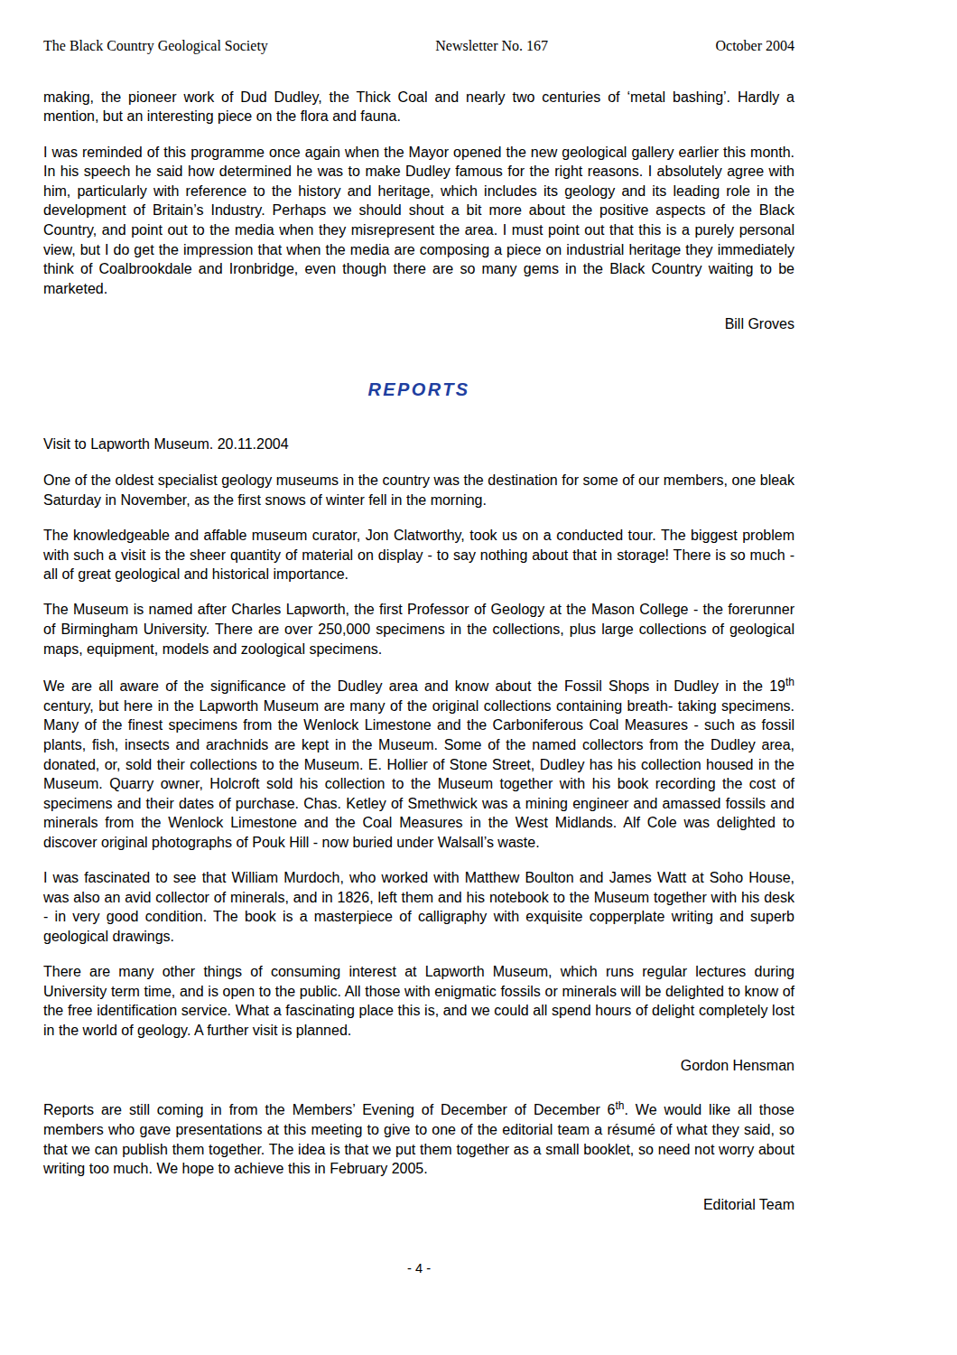The Black Country Geological Society
Newsletter No. 167
October 2004
making, the pioneer work of Dud Dudley, the Thick Coal and nearly two centuries of ‘metal bashing’. Hardly a mention, but an interesting piece on the flora and fauna.
I was reminded of this programme once again when the Mayor opened the new geological gallery earlier this month. In his speech he said how determined he was to make Dudley famous for the right reasons. I absolutely agree with him, particularly with reference to the history and heritage, which includes its geology and its leading role in the development of Britain’s Industry. Perhaps we should shout a bit more about the positive aspects of the Black Country, and point out to the media when they misrepresent the area. I must point out that this is a purely personal view, but I do get the impression that when the media are composing a piece on industrial heritage they immediately think of Coalbrookdale and Ironbridge, even though there are so many gems in the Black Country waiting to be marketed.
Bill Groves
REPORTS
Visit to Lapworth Museum. 20.11.2004
One of the oldest specialist geology museums in the country was the destination for some of our members, one bleak Saturday in November, as the first snows of winter fell in the morning.
The knowledgeable and affable museum curator, Jon Clatworthy, took us on a conducted tour. The biggest problem with such a visit is the sheer quantity of material on display - to say nothing about that in storage! There is so much - all of great geological and historical importance.
The Museum is named after Charles Lapworth, the first Professor of Geology at the Mason College - the forerunner of Birmingham University. There are over 250,000 specimens in the collections, plus large collections of geological maps, equipment, models and zoological specimens.
We are all aware of the significance of the Dudley area and know about the Fossil Shops in Dudley in the 19th century, but here in the Lapworth Museum are many of the original collections containing breath- taking specimens. Many of the finest specimens from the Wenlock Limestone and the Carboniferous Coal Measures - such as fossil plants, fish, insects and arachnids are kept in the Museum. Some of the named collectors from the Dudley area, donated, or, sold their collections to the Museum. E. Hollier of Stone Street, Dudley has his collection housed in the Museum. Quarry owner, Holcroft sold his collection to the Museum together with his book recording the cost of specimens and their dates of purchase. Chas. Ketley of Smethwick was a mining engineer and amassed fossils and minerals from the Wenlock Limestone and the Coal Measures in the West Midlands. Alf Cole was delighted to discover original photographs of Pouk Hill - now buried under Walsall’s waste.
I was fascinated to see that William Murdoch, who worked with Matthew Boulton and James Watt at Soho House, was also an avid collector of minerals, and in 1826, left them and his notebook to the Museum together with his desk - in very good condition. The book is a masterpiece of calligraphy with exquisite copperplate writing and superb geological drawings.
There are many other things of consuming interest at Lapworth Museum, which runs regular lectures during University term time, and is open to the public. All those with enigmatic fossils or minerals will be delighted to know of the free identification service. What a fascinating place this is, and we could all spend hours of delight completely lost in the world of geology. A further visit is planned.
Gordon Hensman
Reports are still coming in from the Members’ Evening of December of December 6th. We would like all those members who gave presentations at this meeting to give to one of the editorial team a résumé of what they said, so that we can publish them together. The idea is that we put them together as a small booklet, so need not worry about writing too much. We hope to achieve this in February 2005.
Editorial Team
- 4 -